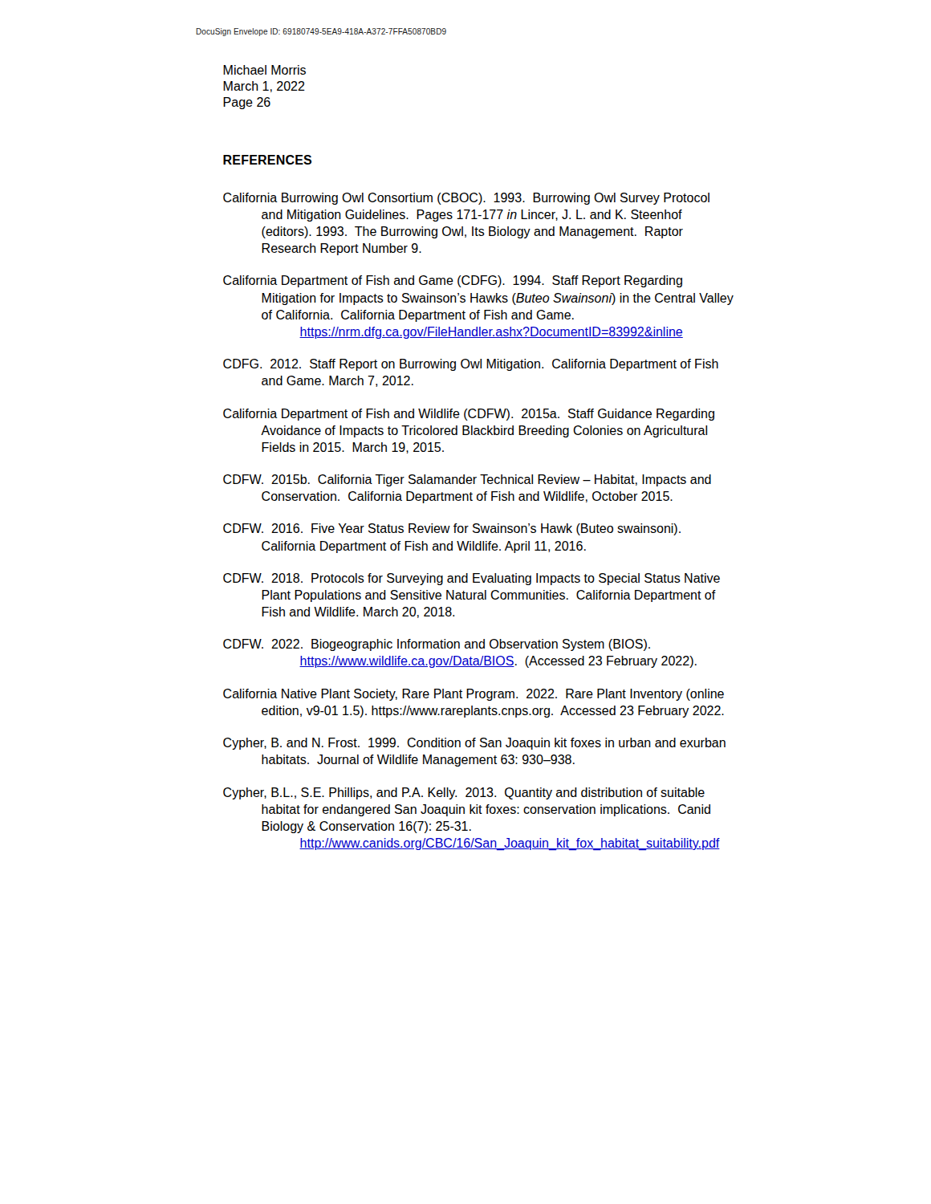DocuSign Envelope ID: 69180749-5EA9-418A-A372-7FFA50870BD9
Michael Morris
March 1, 2022
Page 26
REFERENCES
California Burrowing Owl Consortium (CBOC). 1993. Burrowing Owl Survey Protocol and Mitigation Guidelines. Pages 171-177 in Lincer, J. L. and K. Steenhof (editors). 1993. The Burrowing Owl, Its Biology and Management. Raptor Research Report Number 9.
California Department of Fish and Game (CDFG). 1994. Staff Report Regarding Mitigation for Impacts to Swainson’s Hawks (Buteo Swainsoni) in the Central Valley of California. California Department of Fish and Game.
https://nrm.dfg.ca.gov/FileHandler.ashx?DocumentID=83992&inline
CDFG. 2012. Staff Report on Burrowing Owl Mitigation. California Department of Fish and Game. March 7, 2012.
California Department of Fish and Wildlife (CDFW). 2015a. Staff Guidance Regarding Avoidance of Impacts to Tricolored Blackbird Breeding Colonies on Agricultural Fields in 2015. March 19, 2015.
CDFW. 2015b. California Tiger Salamander Technical Review – Habitat, Impacts and Conservation. California Department of Fish and Wildlife, October 2015.
CDFW. 2016. Five Year Status Review for Swainson’s Hawk (Buteo swainsoni). California Department of Fish and Wildlife. April 11, 2016.
CDFW. 2018. Protocols for Surveying and Evaluating Impacts to Special Status Native Plant Populations and Sensitive Natural Communities. California Department of Fish and Wildlife. March 20, 2018.
CDFW. 2022. Biogeographic Information and Observation System (BIOS).
https://www.wildlife.ca.gov/Data/BIOS. (Accessed 23 February 2022).
California Native Plant Society, Rare Plant Program. 2022. Rare Plant Inventory (online edition, v9-01 1.5). https://www.rareplants.cnps.org. Accessed 23 February 2022.
Cypher, B. and N. Frost. 1999. Condition of San Joaquin kit foxes in urban and exurban habitats. Journal of Wildlife Management 63: 930–938.
Cypher, B.L., S.E. Phillips, and P.A. Kelly. 2013. Quantity and distribution of suitable habitat for endangered San Joaquin kit foxes: conservation implications. Canid Biology & Conservation 16(7): 25-31.
http://www.canids.org/CBC/16/San_Joaquin_kit_fox_habitat_suitability.pdf